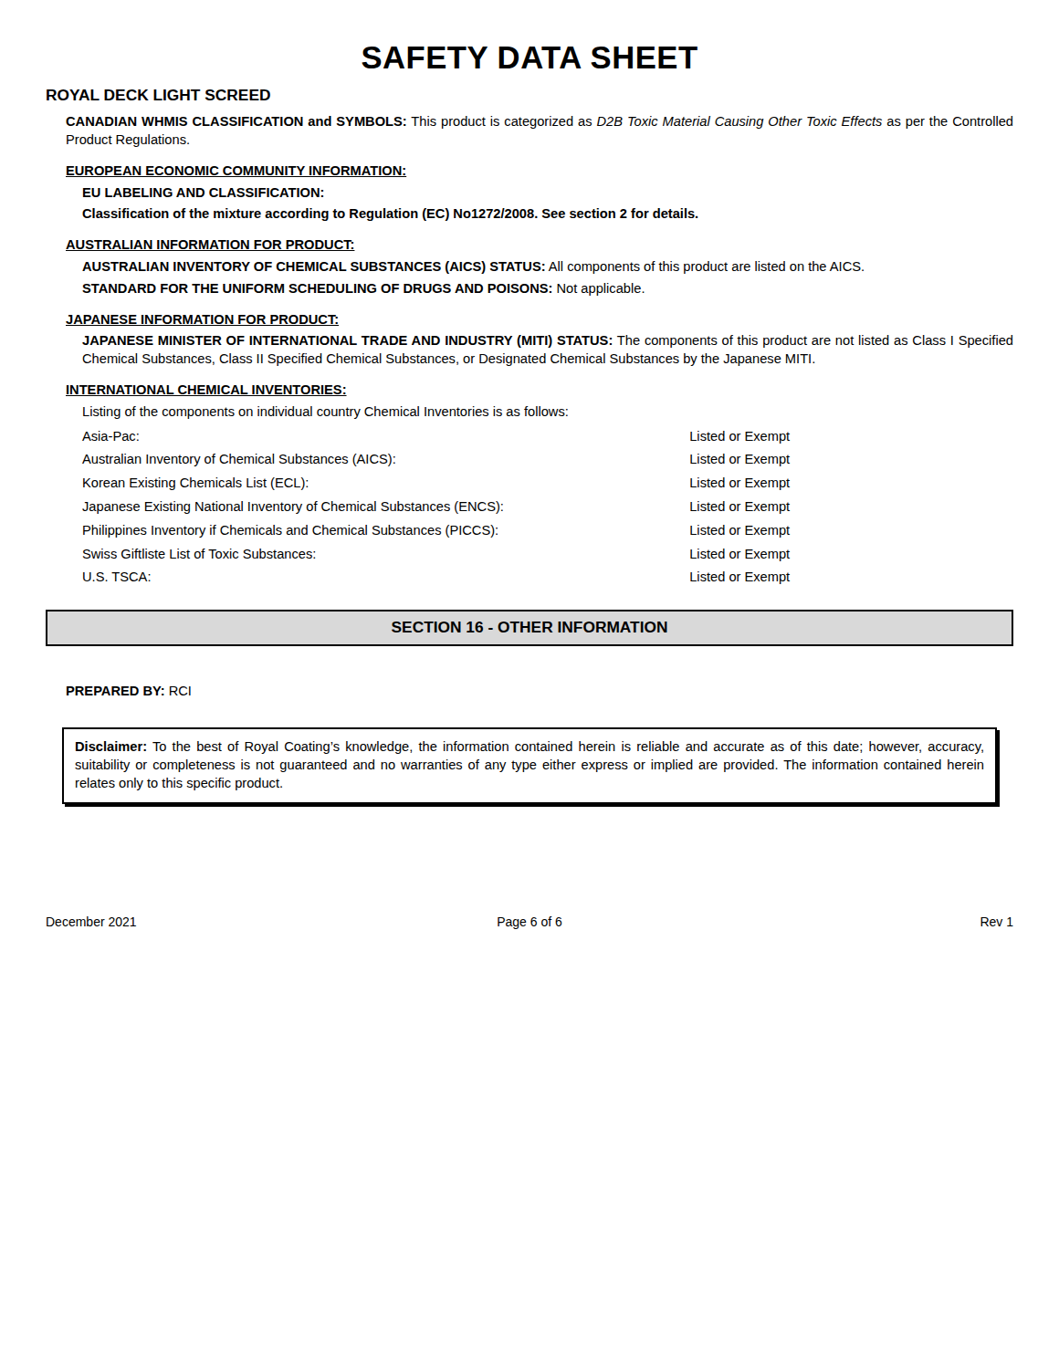SAFETY DATA SHEET
ROYAL DECK LIGHT SCREED
CANADIAN WHMIS CLASSIFICATION and SYMBOLS: This product is categorized as D2B Toxic Material Causing Other Toxic Effects as per the Controlled Product Regulations.
EUROPEAN ECONOMIC COMMUNITY INFORMATION:
EU LABELING AND CLASSIFICATION:
Classification of the mixture according to Regulation (EC) No1272/2008. See section 2 for details.
AUSTRALIAN INFORMATION FOR PRODUCT:
AUSTRALIAN INVENTORY OF CHEMICAL SUBSTANCES (AICS) STATUS: All components of this product are listed on the AICS.
STANDARD FOR THE UNIFORM SCHEDULING OF DRUGS AND POISONS: Not applicable.
JAPANESE INFORMATION FOR PRODUCT:
JAPANESE MINISTER OF INTERNATIONAL TRADE AND INDUSTRY (MITI) STATUS: The components of this product are not listed as Class I Specified Chemical Substances, Class II Specified Chemical Substances, or Designated Chemical Substances by the Japanese MITI.
INTERNATIONAL CHEMICAL INVENTORIES:
Listing of the components on individual country Chemical Inventories is as follows:
| Asia-Pac: | Listed or Exempt |
| Australian Inventory of Chemical Substances (AICS): | Listed or Exempt |
| Korean Existing Chemicals List (ECL): | Listed or Exempt |
| Japanese Existing National Inventory of Chemical Substances (ENCS): | Listed or Exempt |
| Philippines Inventory if Chemicals and Chemical Substances (PICCS): | Listed or Exempt |
| Swiss Giftliste List of Toxic Substances: | Listed or Exempt |
| U.S. TSCA: | Listed or Exempt |
SECTION 16 - OTHER INFORMATION
PREPARED BY: RCI
Disclaimer: To the best of Royal Coating’s knowledge, the information contained herein is reliable and accurate as of this date; however, accuracy, suitability or completeness is not guaranteed and no warranties of any type either express or implied are provided. The information contained herein relates only to this specific product.
December 2021
Page 6 of 6
Rev 1